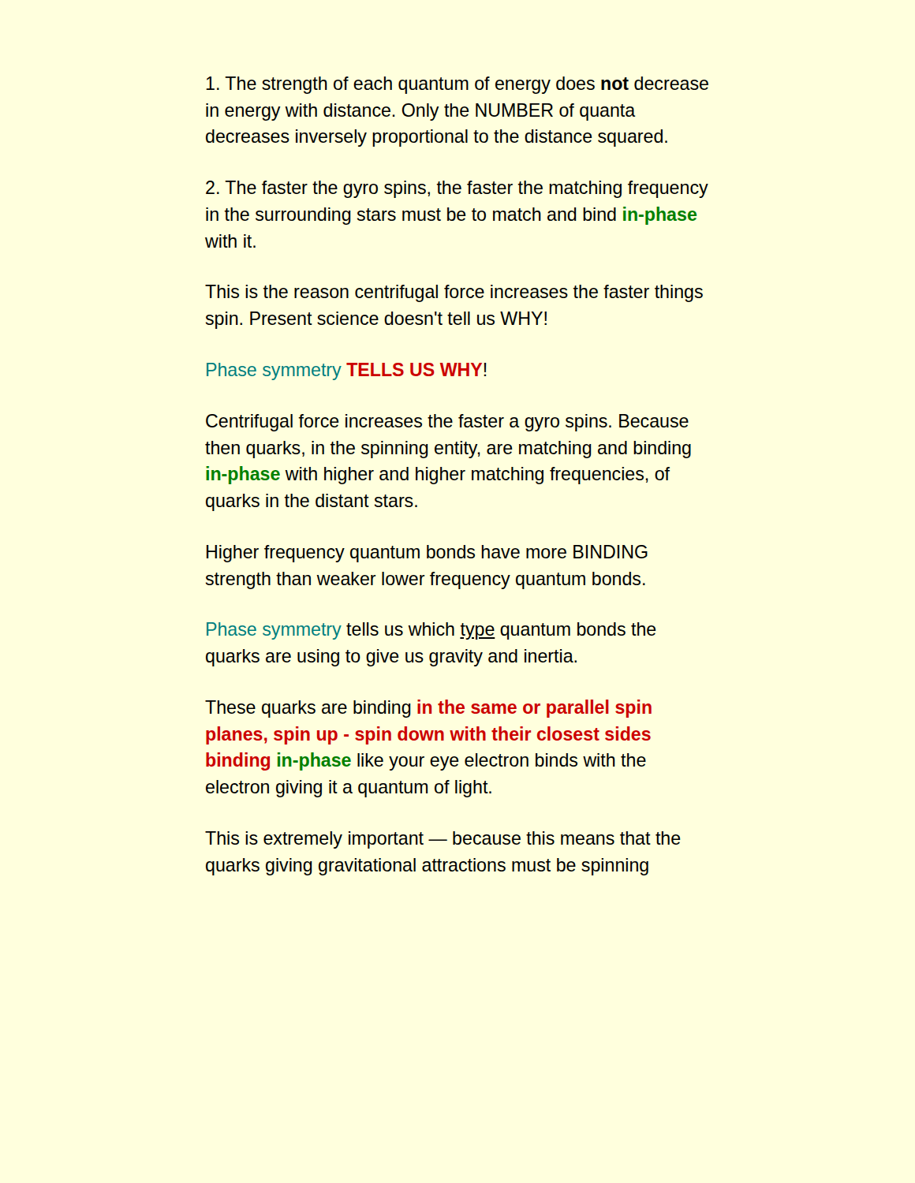1. The strength of each quantum of energy does not decrease in energy with distance. Only the NUMBER of quanta decreases inversely proportional to the distance squared.
2. The faster the gyro spins, the faster the matching frequency in the surrounding stars must be to match and bind in-phase with it.
This is the reason centrifugal force increases the faster things spin. Present science doesn't tell us WHY!
Phase symmetry TELLS US WHY!
Centrifugal force increases the faster a gyro spins. Because then quarks, in the spinning entity, are matching and binding in-phase with higher and higher matching frequencies, of quarks in the distant stars.
Higher frequency quantum bonds have more BINDING strength than weaker lower frequency quantum bonds.
Phase symmetry tells us which type quantum bonds the quarks are using to give us gravity and inertia.
These quarks are binding in the same or parallel spin planes, spin up - spin down with their closest sides binding in-phase like your eye electron binds with the electron giving it a quantum of light.
This is extremely important — because this means that the quarks giving gravitational attractions must be spinning